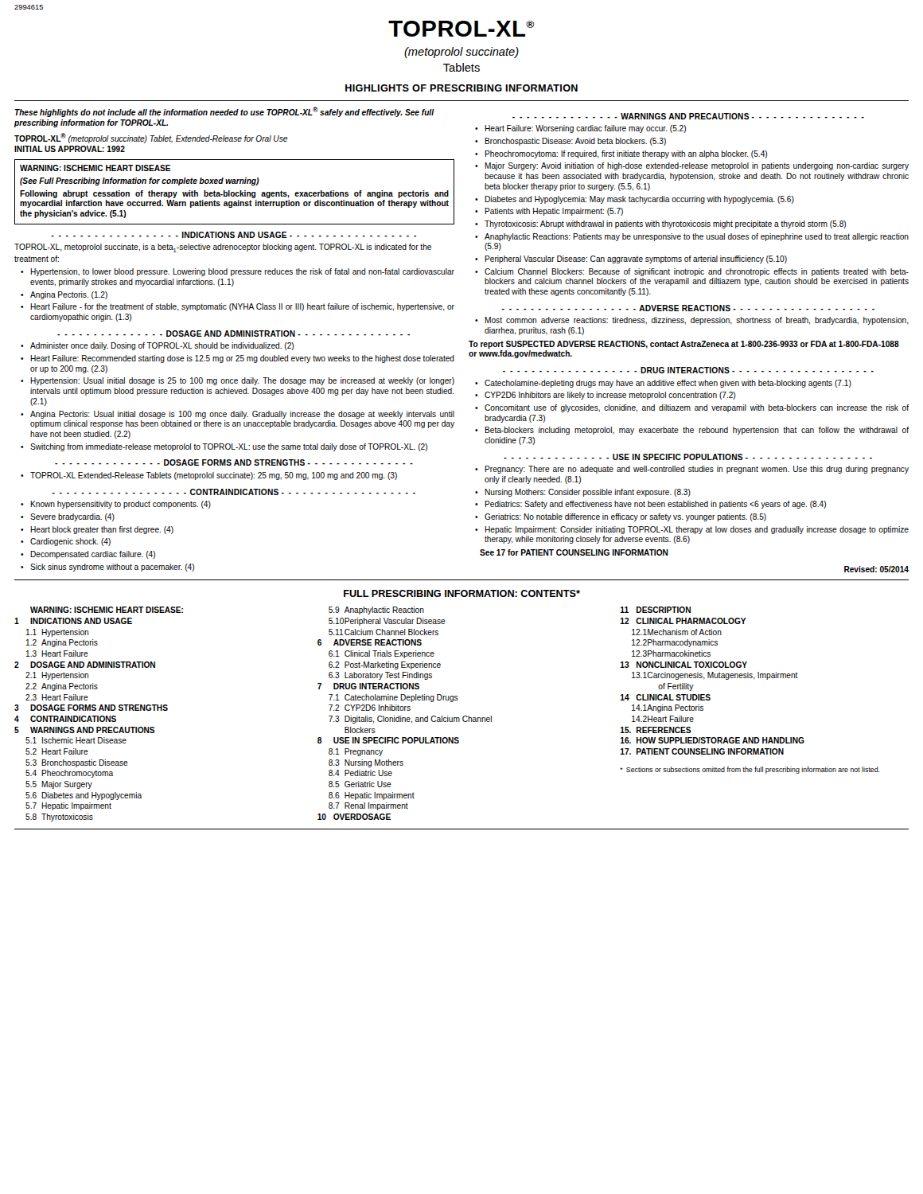2994615
TOPROL-XL®
(metoprolol succinate)
Tablets
HIGHLIGHTS OF PRESCRIBING INFORMATION
These highlights do not include all the information needed to use TOPROL-XL® safely and effectively. See full prescribing information for TOPROL-XL.
TOPROL-XL® (metoprolol succinate) Tablet, Extended-Release for Oral Use
INITIAL US APPROVAL: 1992
WARNING: ISCHEMIC HEART DISEASE
(See Full Prescribing Information for complete boxed warning)
Following abrupt cessation of therapy with beta-blocking agents, exacerbations of angina pectoris and myocardial infarction have occurred. Warn patients against interruption or discontinuation of therapy without the physician's advice. (5.1)
- - - - - - - - - - - - - - - - - - INDICATIONS AND USAGE - - - - - - - - - - - - - - - - - -
TOPROL-XL, metoprolol succinate, is a beta1-selective adrenoceptor blocking agent. TOPROL-XL is indicated for the treatment of:
Hypertension, to lower blood pressure. Lowering blood pressure reduces the risk of fatal and non-fatal cardiovascular events, primarily strokes and myocardial infarctions. (1.1)
Angina Pectoris. (1.2)
Heart Failure - for the treatment of stable, symptomatic (NYHA Class II or III) heart failure of ischemic, hypertensive, or cardiomyopathic origin. (1.3)
- - - - - - - - - - - - - - - DOSAGE AND ADMINISTRATION - - - - - - - - - - - - - - - -
Administer once daily. Dosing of TOPROL-XL should be individualized. (2)
Heart Failure: Recommended starting dose is 12.5 mg or 25 mg doubled every two weeks to the highest dose tolerated or up to 200 mg. (2.3)
Hypertension: Usual initial dosage is 25 to 100 mg once daily. The dosage may be increased at weekly (or longer) intervals until optimum blood pressure reduction is achieved. Dosages above 400 mg per day have not been studied. (2.1)
Angina Pectoris: Usual initial dosage is 100 mg once daily. Gradually increase the dosage at weekly intervals until optimum clinical response has been obtained or there is an unacceptable bradycardia. Dosages above 400 mg per day have not been studied. (2.2)
Switching from immediate-release metoprolol to TOPROL-XL: use the same total daily dose of TOPROL-XL. (2)
- - - - - - - - - - - - - - - DOSAGE FORMS AND STRENGTHS - - - - - - - - - - - - - - -
TOPROL-XL Extended-Release Tablets (metoprolol succinate): 25 mg, 50 mg, 100 mg and 200 mg. (3)
- - - - - - - - - - - - - - - - - - - CONTRAINDICATIONS - - - - - - - - - - - - - - - - - - -
Known hypersensitivity to product components. (4)
Severe bradycardia. (4)
Heart block greater than first degree. (4)
Cardiogenic shock. (4)
Decompensated cardiac failure. (4)
Sick sinus syndrome without a pacemaker. (4)
- - - - - - - - - - - - - - - WARNINGS AND PRECAUTIONS - - - - - - - - - - - - - - - -
Heart Failure: Worsening cardiac failure may occur. (5.2)
Bronchospastic Disease: Avoid beta blockers. (5.3)
Pheochromocytoma: If required, first initiate therapy with an alpha blocker. (5.4)
Major Surgery: Avoid initiation of high-dose extended-release metoprolol in patients undergoing non-cardiac surgery because it has been associated with bradycardia, hypotension, stroke and death. Do not routinely withdraw chronic beta blocker therapy prior to surgery. (5.5, 6.1)
Diabetes and Hypoglycemia: May mask tachycardia occurring with hypoglycemia. (5.6)
Patients with Hepatic Impairment: (5.7)
Thyrotoxicosis: Abrupt withdrawal in patients with thyrotoxicosis might precipitate a thyroid storm (5.8)
Anaphylactic Reactions: Patients may be unresponsive to the usual doses of epinephrine used to treat allergic reaction (5.9)
Peripheral Vascular Disease: Can aggravate symptoms of arterial insufficiency (5.10)
Calcium Channel Blockers: Because of significant inotropic and chronotropic effects in patients treated with beta-blockers and calcium channel blockers of the verapamil and diltiazem type, caution should be exercised in patients treated with these agents concomitantly (5.11).
- - - - - - - - - - - - - - - - - - - ADVERSE REACTIONS - - - - - - - - - - - - - - - - - - - -
Most common adverse reactions: tiredness, dizziness, depression, shortness of breath, bradycardia, hypotension, diarrhea, pruritus, rash (6.1)
To report SUSPECTED ADVERSE REACTIONS, contact AstraZeneca at 1-800-236-9933 or FDA at 1-800-FDA-1088 or www.fda.gov/medwatch.
- - - - - - - - - - - - - - - - - - - DRUG INTERACTIONS - - - - - - - - - - - - - - - - - - - -
Catecholamine-depleting drugs may have an additive effect when given with beta-blocking agents (7.1)
CYP2D6 Inhibitors are likely to increase metoprolol concentration (7.2)
Concomitant use of glycosides, clonidine, and diltiazem and verapamil with beta-blockers can increase the risk of bradycardia (7.3)
Beta-blockers including metoprolol, may exacerbate the rebound hypertension that can follow the withdrawal of clonidine (7.3)
- - - - - - - - - - - - - - - USE IN SPECIFIC POPULATIONS - - - - - - - - - - - - - - - - - -
Pregnancy: There are no adequate and well-controlled studies in pregnant women. Use this drug during pregnancy only if clearly needed. (8.1)
Nursing Mothers: Consider possible infant exposure. (8.3)
Pediatrics: Safety and effectiveness have not been established in patients <6 years of age. (8.4)
Geriatrics: No notable difference in efficacy or safety vs. younger patients. (8.5)
Hepatic Impairment: Consider initiating TOPROL-XL therapy at low doses and gradually increase dosage to optimize therapy, while monitoring closely for adverse events. (8.6)
See 17 for PATIENT COUNSELING INFORMATION
Revised: 05/2014
FULL PRESCRIBING INFORMATION: CONTENTS*
WARNING: ISCHEMIC HEART DISEASE:
1 INDICATIONS AND USAGE
1.1 Hypertension
1.2 Angina Pectoris
1.3 Heart Failure
2 DOSAGE AND ADMINISTRATION
2.1 Hypertension
2.2 Angina Pectoris
2.3 Heart Failure
3 DOSAGE FORMS AND STRENGTHS
4 CONTRAINDICATIONS
5 WARNINGS AND PRECAUTIONS
5.1 Ischemic Heart Disease
5.2 Heart Failure
5.3 Bronchospastic Disease
5.4 Pheochromocytoma
5.5 Major Surgery
5.6 Diabetes and Hypoglycemia
5.7 Hepatic Impairment
5.8 Thyrotoxicosis
5.9 Anaphylactic Reaction
5.10 Peripheral Vascular Disease
5.11 Calcium Channel Blockers
6 ADVERSE REACTIONS
6.1 Clinical Trials Experience
6.2 Post-Marketing Experience
6.3 Laboratory Test Findings
7 DRUG INTERACTIONS
7.1 Catecholamine Depleting Drugs
7.2 CYP2D6 Inhibitors
7.3 Digitalis, Clonidine, and Calcium Channel
Blockers
8 USE IN SPECIFIC POPULATIONS
8.1 Pregnancy
8.3 Nursing Mothers
8.4 Pediatric Use
8.5 Geriatric Use
8.6 Hepatic Impairment
8.7 Renal Impairment
10 OVERDOSAGE
11 DESCRIPTION
12 CLINICAL PHARMACOLOGY
12.1 Mechanism of Action
12.2 Pharmacodynamics
12.3 Pharmacokinetics
13 NONCLINICAL TOXICOLOGY
13.1 Carcinogenesis, Mutagenesis, Impairment
of Fertility
14 CLINICAL STUDIES
14.1 Angina Pectoris
14.2 Heart Failure
15. REFERENCES
16. HOW SUPPLIED/STORAGE AND HANDLING
17. PATIENT COUNSELING INFORMATION
* Sections or subsections omitted from the full prescribing information are not listed.